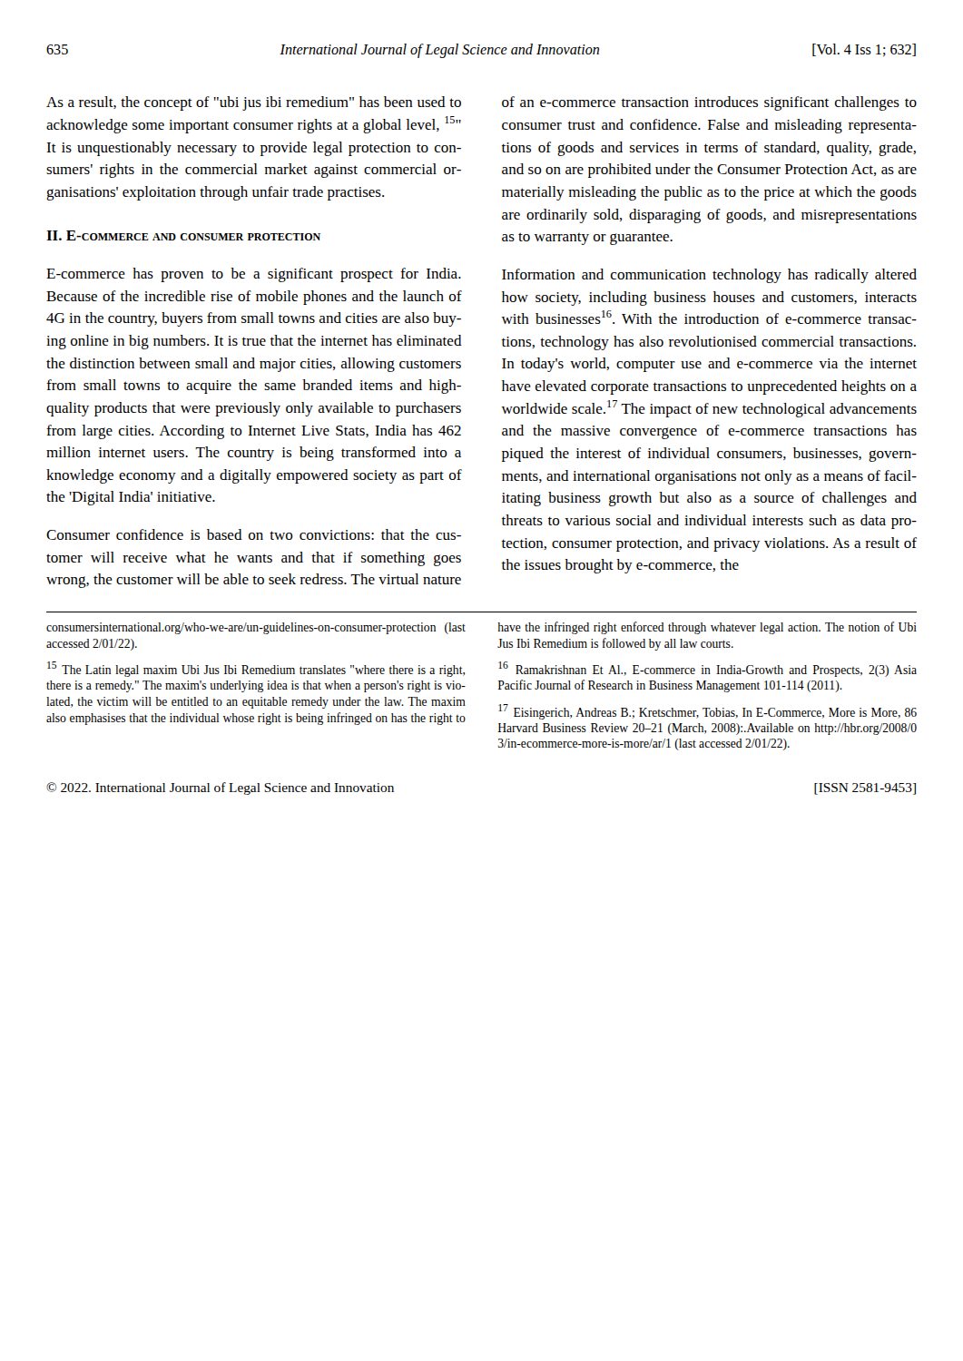635
International Journal of Legal Science and Innovation
[Vol. 4 Iss 1; 632]
As a result, the concept of "ubi jus ibi remedium" has been used to acknowledge some important consumer rights at a global level, 15" It is unquestionably necessary to provide legal protection to consumers' rights in the commercial market against commercial organisations' exploitation through unfair trade practises.
II. E-commerce and consumer protection
E-commerce has proven to be a significant prospect for India. Because of the incredible rise of mobile phones and the launch of 4G in the country, buyers from small towns and cities are also buying online in big numbers. It is true that the internet has eliminated the distinction between small and major cities, allowing customers from small towns to acquire the same branded items and high-quality products that were previously only available to purchasers from large cities. According to Internet Live Stats, India has 462 million internet users. The country is being transformed into a knowledge economy and a digitally empowered society as part of the 'Digital India' initiative.
Consumer confidence is based on two convictions: that the customer will receive what he wants and that if something goes wrong, the customer will be able to seek redress. The virtual nature of an e-commerce transaction introduces significant challenges to consumer trust and confidence. False and misleading representations of goods and services in terms of standard, quality, grade, and so on are prohibited under the Consumer Protection Act, as are materially misleading the public as to the price at which the goods are ordinarily sold, disparaging of goods, and misrepresentations as to warranty or guarantee.
Information and communication technology has radically altered how society, including business houses and customers, interacts with businesses16. With the introduction of e-commerce transactions, technology has also revolutionised commercial transactions. In today's world, computer use and e-commerce via the internet have elevated corporate transactions to unprecedented heights on a worldwide scale.17 The impact of new technological advancements and the massive convergence of e-commerce transactions has piqued the interest of individual consumers, businesses, governments, and international organisations not only as a means of facilitating business growth but also as a source of challenges and threats to various social and individual interests such as data protection, consumer protection, and privacy violations. As a result of the issues brought by e-commerce, the
consumersinternational.org/who-we-are/un-guidelines-on-consumer-protection (last accessed 2/01/22).
15 The Latin legal maxim Ubi Jus Ibi Remedium translates "where there is a right, there is a remedy." The maxim's underlying idea is that when a person's right is violated, the victim will be entitled to an equitable remedy under the law. The maxim also emphasises that the individual whose right is being infringed on has the right to have the infringed right enforced through whatever legal action. The notion of Ubi Jus Ibi Remedium is followed by all law courts.
16 Ramakrishnan Et Al., E-commerce in India-Growth and Prospects, 2(3) Asia Pacific Journal of Research in Business Management 101-114 (2011).
17 Eisingerich, Andreas B.; Kretschmer, Tobias, In E-Commerce, More is More, 86 Harvard Business Review 20–21 (March, 2008):.Available on http://hbr.org/2008/03/in-ecommerce-more-is-more/ar/1 (last accessed 2/01/22).
© 2022. International Journal of Legal Science and Innovation
[ISSN 2581-9453]